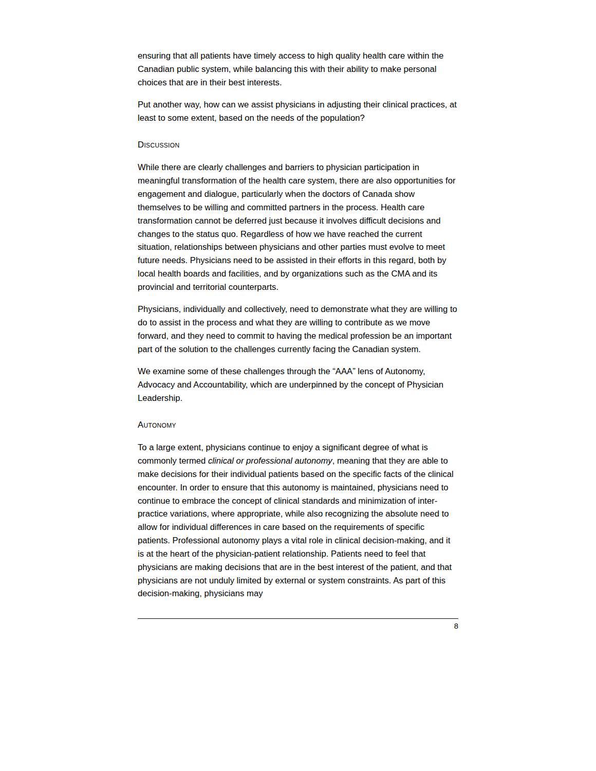ensuring that all patients have timely access to high quality health care within the Canadian public system, while balancing this with their ability to make personal choices that are in their best interests.
Put another way, how can we assist physicians in adjusting their clinical practices, at least to some extent, based on the needs of the population?
Discussion
While there are clearly challenges and barriers to physician participation in meaningful transformation of the health care system, there are also opportunities for engagement and dialogue, particularly when the doctors of Canada show themselves to be willing and committed partners in the process. Health care transformation cannot be deferred just because it involves difficult decisions and changes to the status quo. Regardless of how we have reached the current situation, relationships between physicians and other parties must evolve to meet future needs. Physicians need to be assisted in their efforts in this regard, both by local health boards and facilities, and by organizations such as the CMA and its provincial and territorial counterparts.
Physicians, individually and collectively, need to demonstrate what they are willing to do to assist in the process and what they are willing to contribute as we move forward, and they need to commit to having the medical profession be an important part of the solution to the challenges currently facing the Canadian system.
We examine some of these challenges through the “AAA” lens of Autonomy, Advocacy and Accountability, which are underpinned by the concept of Physician Leadership.
Autonomy
To a large extent, physicians continue to enjoy a significant degree of what is commonly termed clinical or professional autonomy, meaning that they are able to make decisions for their individual patients based on the specific facts of the clinical encounter. In order to ensure that this autonomy is maintained, physicians need to continue to embrace the concept of clinical standards and minimization of inter-practice variations, where appropriate, while also recognizing the absolute need to allow for individual differences in care based on the requirements of specific patients. Professional autonomy plays a vital role in clinical decision-making, and it is at the heart of the physician-patient relationship. Patients need to feel that physicians are making decisions that are in the best interest of the patient, and that physicians are not unduly limited by external or system constraints. As part of this decision-making, physicians may
8